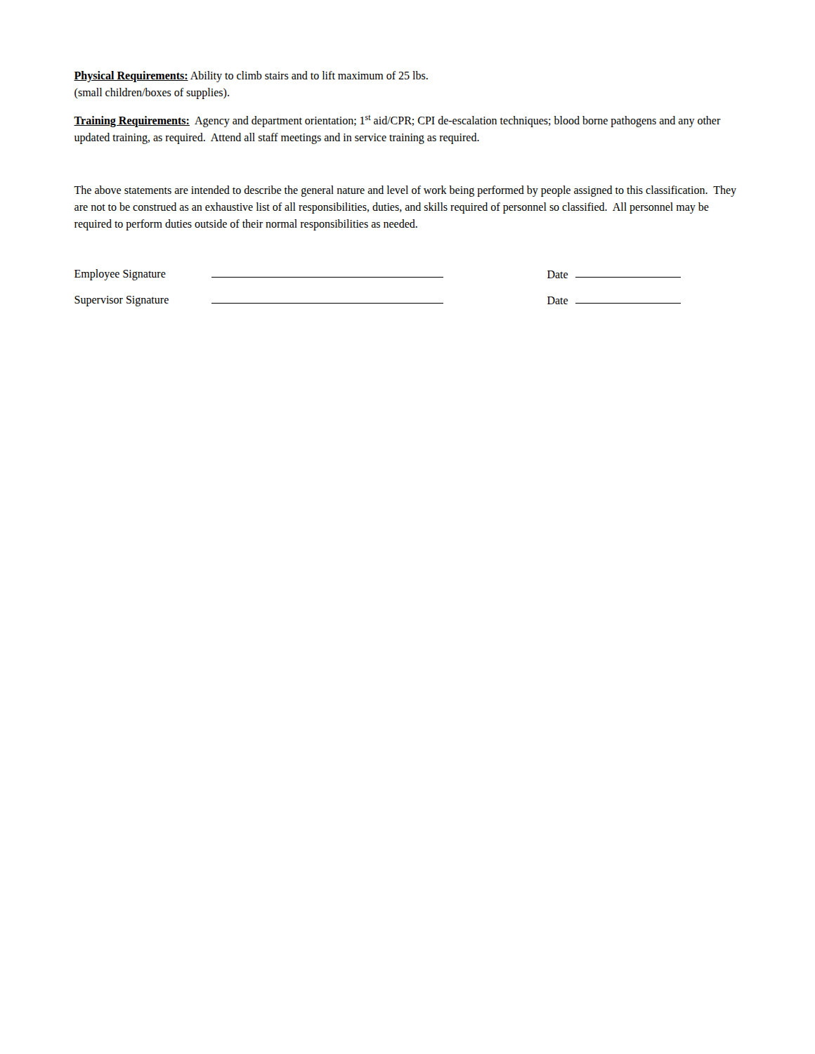Physical Requirements: Ability to climb stairs and to lift maximum of 25 lbs.
(small children/boxes of supplies).
Training Requirements: Agency and department orientation; 1st aid/CPR; CPI de-escalation techniques; blood borne pathogens and any other updated training, as required. Attend all staff meetings and in service training as required.
The above statements are intended to describe the general nature and level of work being performed by people assigned to this classification. They are not to be construed as an exhaustive list of all responsibilities, duties, and skills required of personnel so classified. All personnel may be required to perform duties outside of their normal responsibilities as needed.
| Employee Signature | | Date |
| Supervisor Signature | | Date |